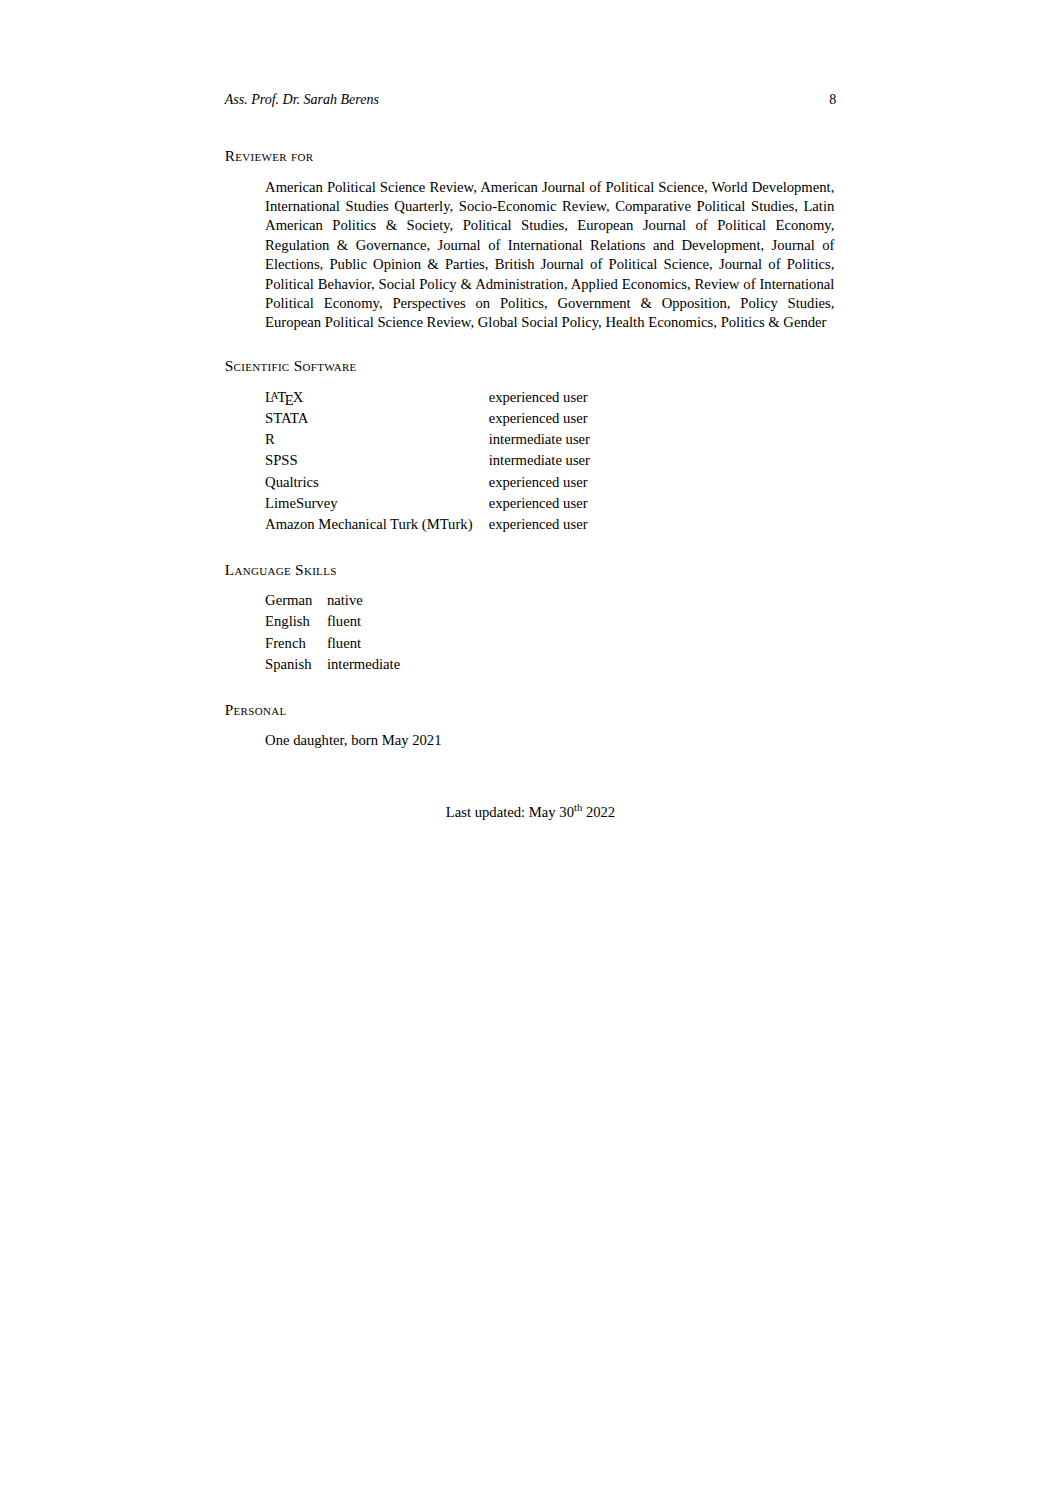Ass. Prof. Dr. Sarah Berens 8
Reviewer for
American Political Science Review, American Journal of Political Science, World Development, International Studies Quarterly, Socio-Economic Review, Comparative Political Studies, Latin American Politics & Society, Political Studies, European Journal of Political Economy, Regulation & Governance, Journal of International Relations and Development, Journal of Elections, Public Opinion & Parties, British Journal of Political Science, Journal of Politics, Political Behavior, Social Policy & Administration, Applied Economics, Review of International Political Economy, Perspectives on Politics, Government & Opposition, Policy Studies, European Political Science Review, Global Social Policy, Health Economics, Politics & Gender
Scientific Software
| L a T e X | experienced user |
| STATA | experienced user |
| R | intermediate user |
| SPSS | intermediate user |
| Qualtrics | experienced user |
| LimeSurvey | experienced user |
| Amazon Mechanical Turk (MTurk) | experienced user |
Language Skills
| German | native |
| English | fluent |
| French | fluent |
| Spanish | intermediate |
Personal
One daughter, born May 2021
Last updated: May 30th 2022